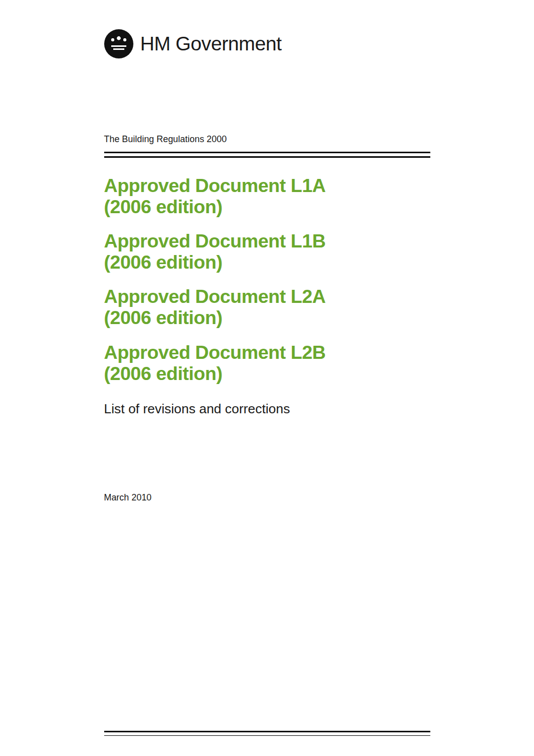HM Government
The Building Regulations 2000
Approved Document L1A
(2006 edition)
Approved Document L1B
(2006 edition)
Approved Document L2A
(2006 edition)
Approved Document L2B
(2006 edition)
List of revisions and corrections
March 2010